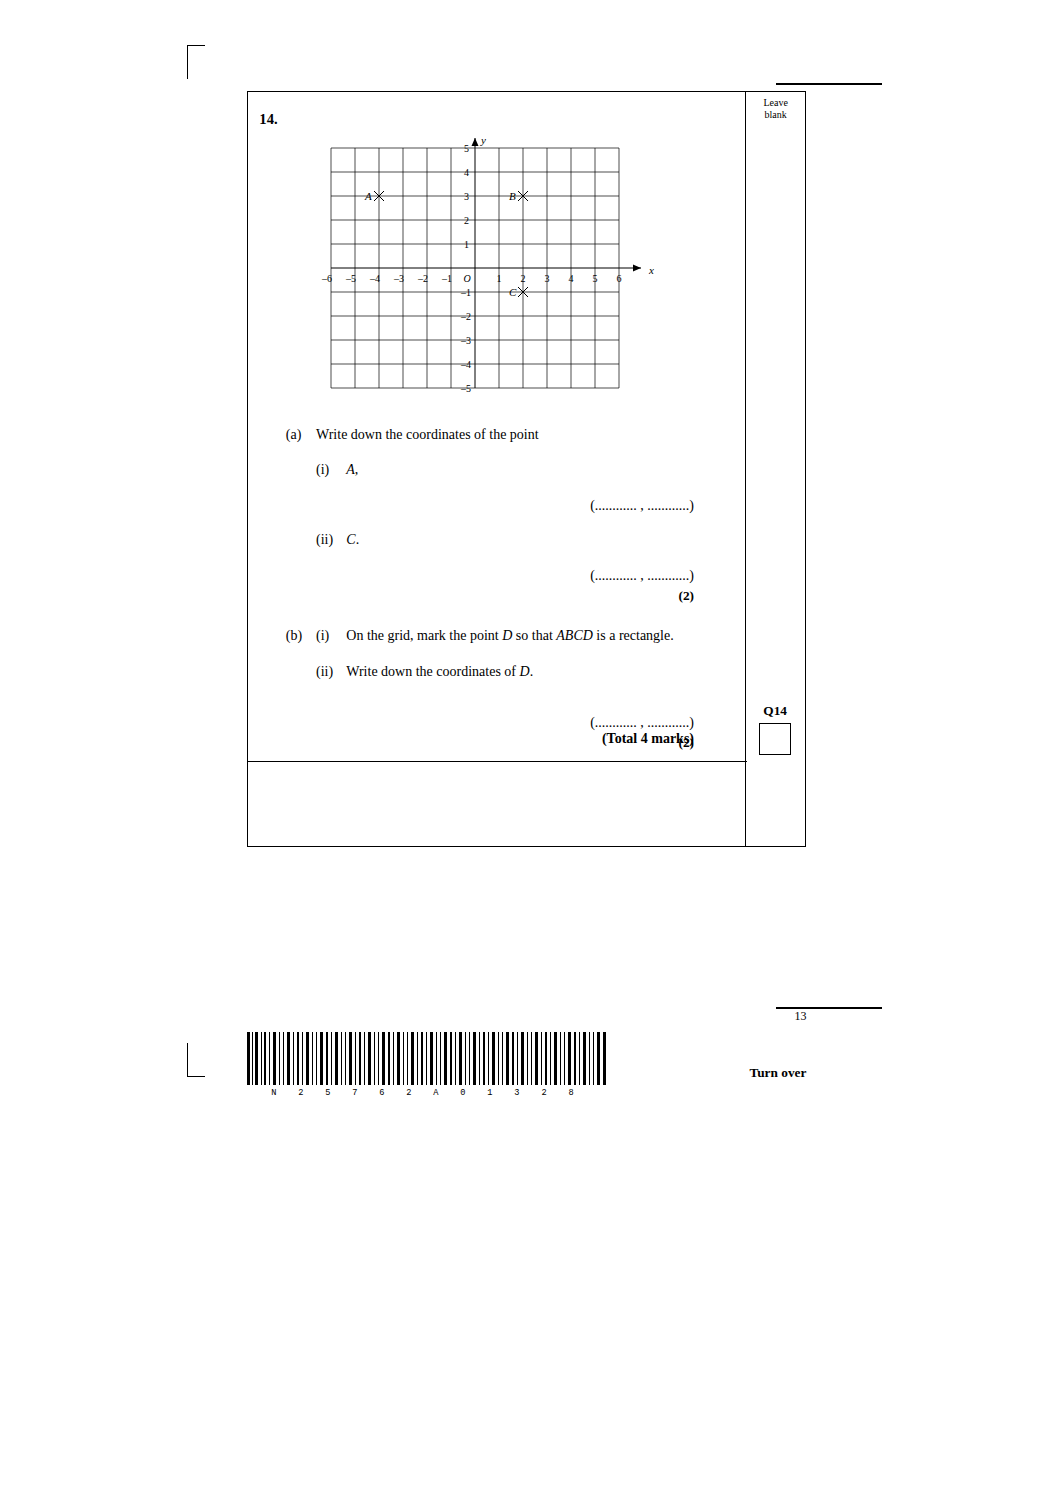Leave
blank
14.
–6 –5 –4 –3 –2 –1 1 2 3 4 5 6 O 5 4 3 2 1 –1 –2 –3 –4 –5 x y A B C
(a)
Write down the coordinates of the point
(i)
A,
(............ , ............)
(ii)
C.
(............ , ............)
(2)
(b)
(i) On the grid, mark the point D so that ABCD is a rectangle.
(ii) Write down the coordinates of D.
(............ , ............)
(2)
(Total 4 marks)
Q14
13
N 2 5 7 6 2 A 0 1 3 2 8
Turn over